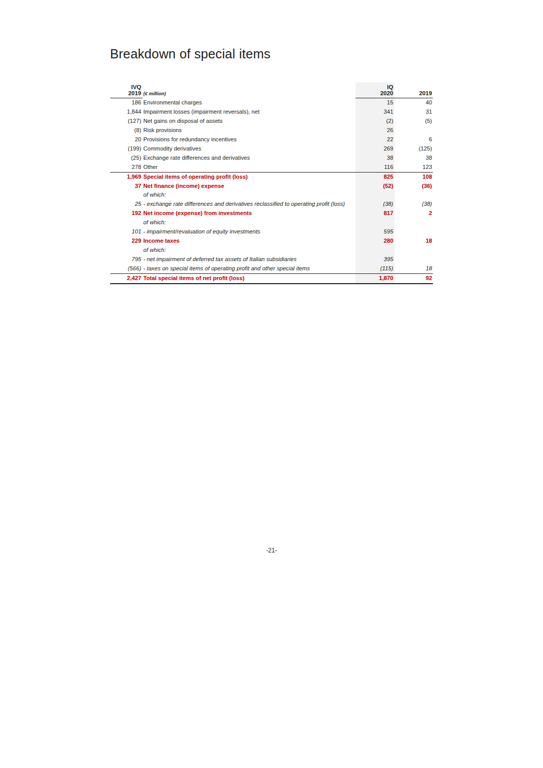Breakdown of special items
| IVQ | | IQ | |
| 2019 | (€ million) | 2020 | 2019 |
| 186 | Environmental charges | 15 | 40 |
| 1,844 | Impairment losses (impairment reversals), net | 341 | 31 |
| (127) | Net gains on disposal of assets | (2) | (5) |
| (8) | Risk provisions | 26 | |
| 20 | Provisions for redundancy incentives | 22 | 6 |
| (199) | Commodity derivatives | 269 | (125) |
| (25) | Exchange rate differences and derivatives | 38 | 38 |
| 278 | Other | 116 | 123 |
| 1,969 | Special items of operating profit (loss) | 825 | 108 |
| 37 | Net finance (income) expense | (52) | (36) |
| | of which: | | |
| 25 | - exchange rate differences and derivatives reclassified to operating profit (loss) | (38) | (38) |
| 192 | Net income (expense) from investments | 817 | 2 |
| | of which: | | |
| 101 | - impairment/revaluation of equity investments | 595 | |
| 229 | Income taxes | 280 | 18 |
| | of which: | | |
| 795 | - net impairment of deferred tax assets of Italian subsidiaries | 395 | |
| (566) | - taxes on special items of operating profit and other special items | (115) | 18 |
| 2,427 | Total special items of net profit (loss) | 1,870 | 92 |
-21-